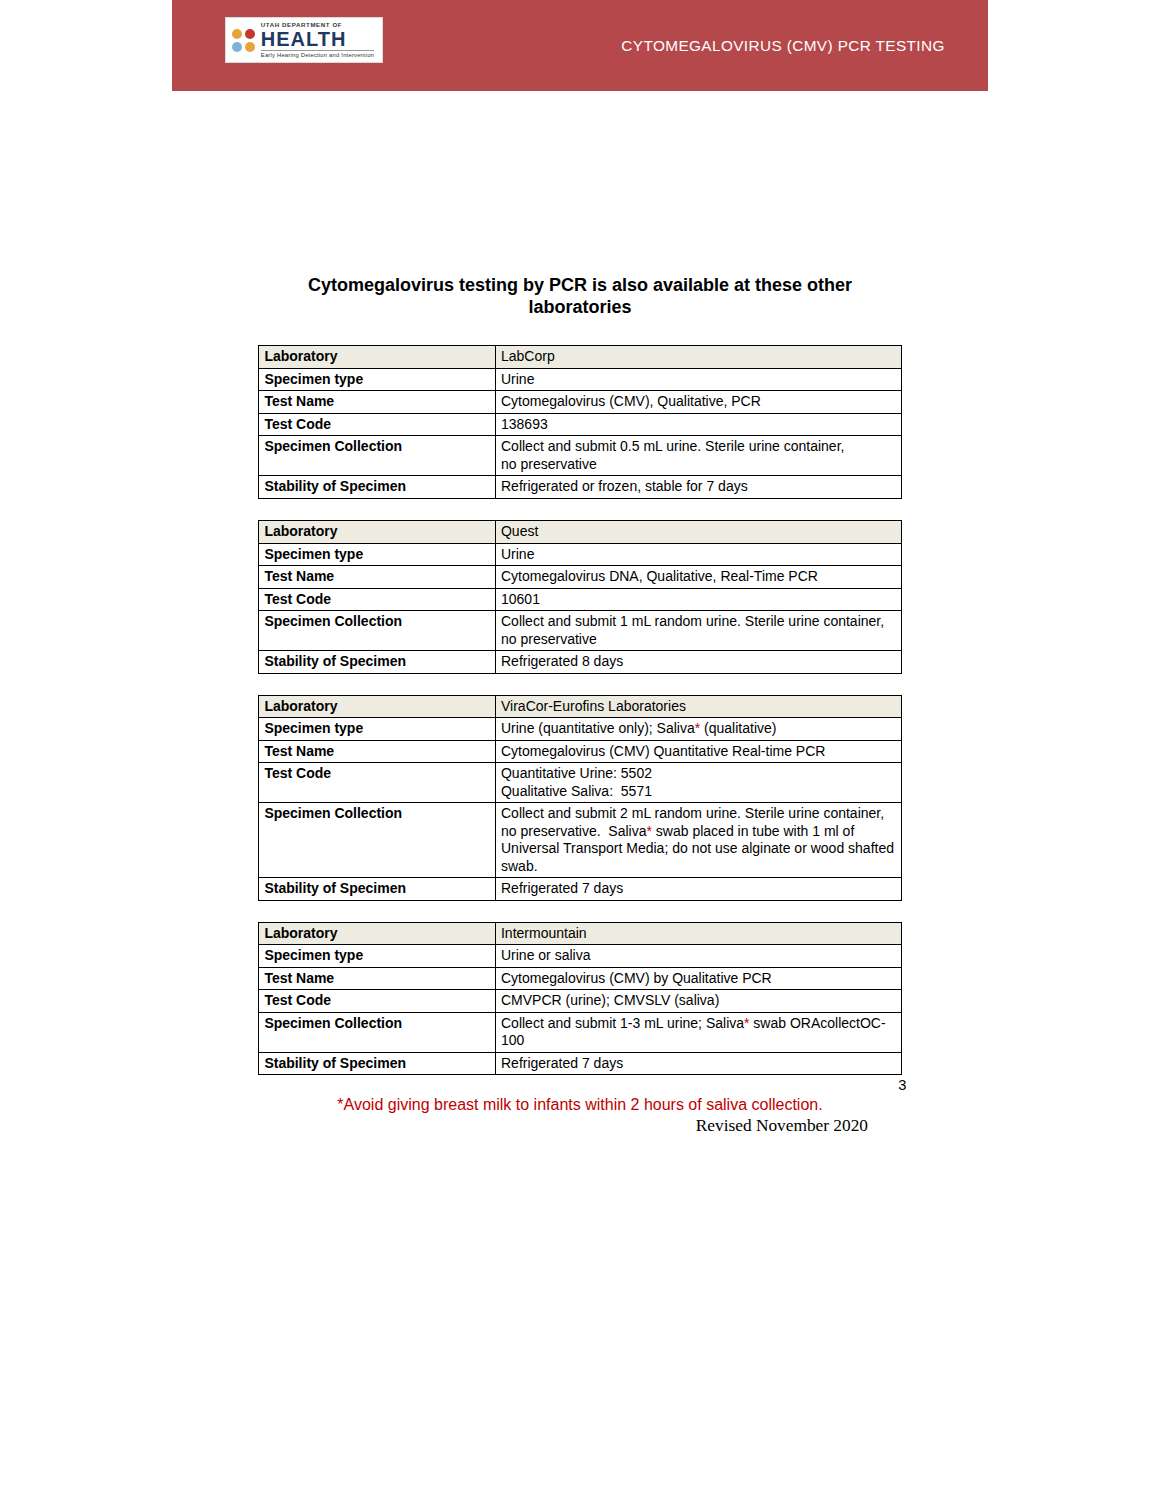Utah Department of
HEALTH
Early Hearing Detection and Intervention
CYTOMEGALOVIRUS (CMV) PCR TESTING
Cytomegalovirus testing by PCR is also available at these other laboratories
| Laboratory | LabCorp |
| Specimen type | Urine |
| Test Name | Cytomegalovirus (CMV), Qualitative, PCR |
| Test Code | 138693 |
| Specimen Collection | Collect and submit 0.5 mL urine. Sterile urine container, no preservative |
| Stability of Specimen | Refrigerated or frozen, stable for 7 days |
| Laboratory | Quest |
| Specimen type | Urine |
| Test Name | Cytomegalovirus DNA, Qualitative, Real-Time PCR |
| Test Code | 10601 |
| Specimen Collection | Collect and submit 1 mL random urine. Sterile urine container, no preservative |
| Stability of Specimen | Refrigerated 8 days |
| Laboratory | ViraCor-Eurofins Laboratories |
| Specimen type | Urine (quantitative only); Saliva * (qualitative) |
| Test Name | Cytomegalovirus (CMV) Quantitative Real-time PCR |
| Test Code | Quantitative Urine: 5502 Qualitative Saliva: 5571 |
| Specimen Collection | Collect and submit 2 mL random urine. Sterile urine container, no preservative. Saliva * swab placed in tube with 1 ml of Universal Transport Media; do not use alginate or wood shafted swab. |
| Stability of Specimen | Refrigerated 7 days |
| Laboratory | Intermountain |
| Specimen type | Urine or saliva |
| Test Name | Cytomegalovirus (CMV) by Qualitative PCR |
| Test Code | CMVPCR (urine); CMVSLV (saliva) |
| Specimen Collection | Collect and submit 1-3 mL urine; Saliva * swab ORAcollectOC-100 |
| Stability of Specimen | Refrigerated 7 days |
*Avoid giving breast milk to infants within 2 hours of saliva collection.
Revised November 2020
3